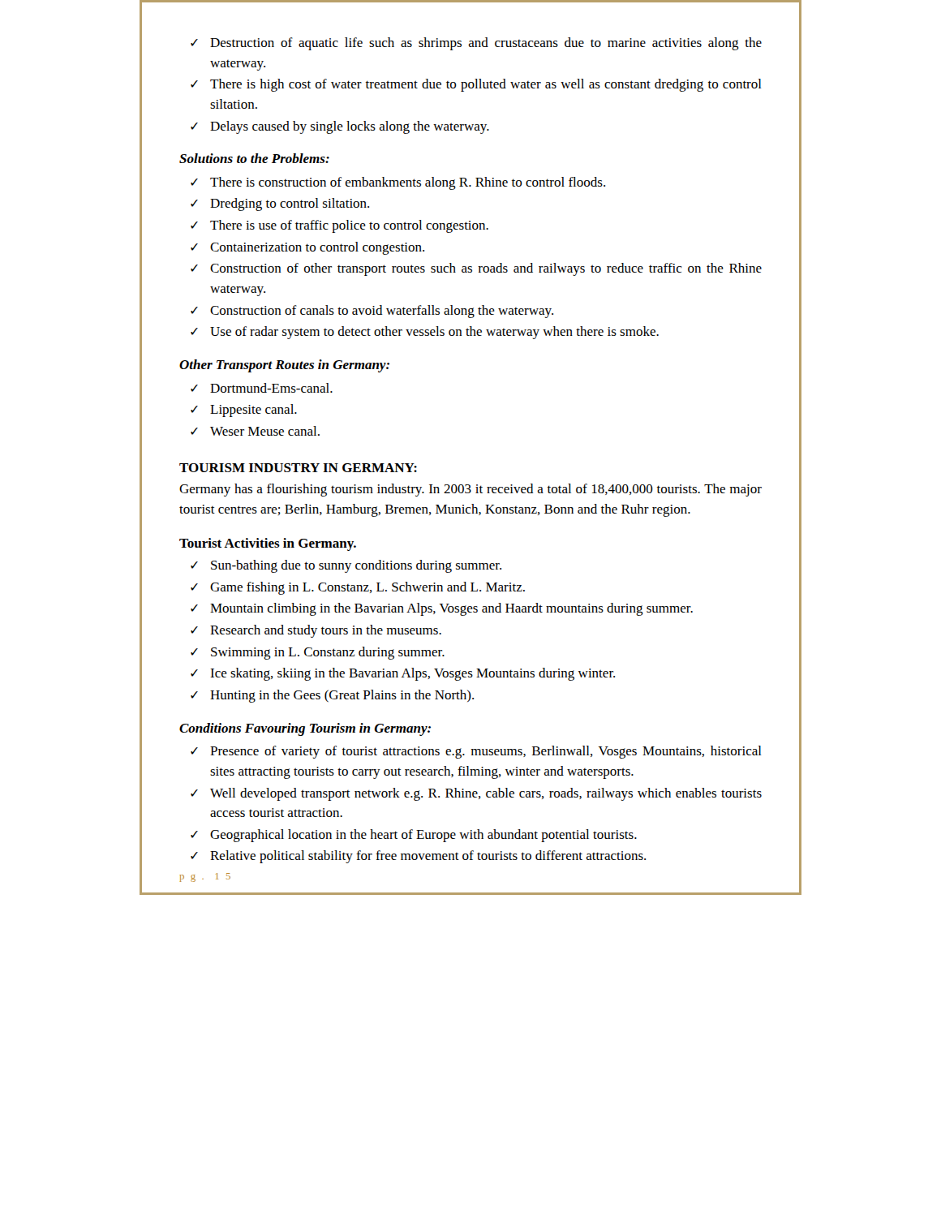Destruction of aquatic life such as shrimps and crustaceans due to marine activities along the waterway.
There is high cost of water treatment due to polluted water as well as constant dredging to control siltation.
Delays caused by single locks along the waterway.
Solutions to the Problems:
There is construction of embankments along R. Rhine to control floods.
Dredging to control siltation.
There is use of traffic police to control congestion.
Containerization to control congestion.
Construction of other transport routes such as roads and railways to reduce traffic on the Rhine waterway.
Construction of canals to avoid waterfalls along the waterway.
Use of radar system to detect other vessels on the waterway when there is smoke.
Other Transport Routes in Germany:
Dortmund-Ems-canal.
Lippesite canal.
Weser Meuse canal.
TOURISM INDUSTRY IN GERMANY:
Germany has a flourishing tourism industry. In 2003 it received a total of 18,400,000 tourists. The major tourist centres are; Berlin, Hamburg, Bremen, Munich, Konstanz, Bonn and the Ruhr region.
Tourist Activities in Germany.
Sun-bathing due to sunny conditions during summer.
Game fishing in L. Constanz, L. Schwerin and L. Maritz.
Mountain climbing in the Bavarian Alps, Vosges and Haardt mountains during summer.
Research and study tours in the museums.
Swimming in L. Constanz during summer.
Ice skating, skiing in the Bavarian Alps, Vosges Mountains during winter.
Hunting in the Gees (Great Plains in the North).
Conditions Favouring Tourism in Germany:
Presence of variety of tourist attractions e.g. museums, Berlinwall, Vosges Mountains, historical sites attracting tourists to carry out research, filming, winter and watersports.
Well developed transport network e.g. R. Rhine, cable cars, roads, railways which enables tourists access tourist attraction.
Geographical location in the heart of Europe with abundant potential tourists.
Relative political stability for free movement of tourists to different attractions.
p g . 1 5